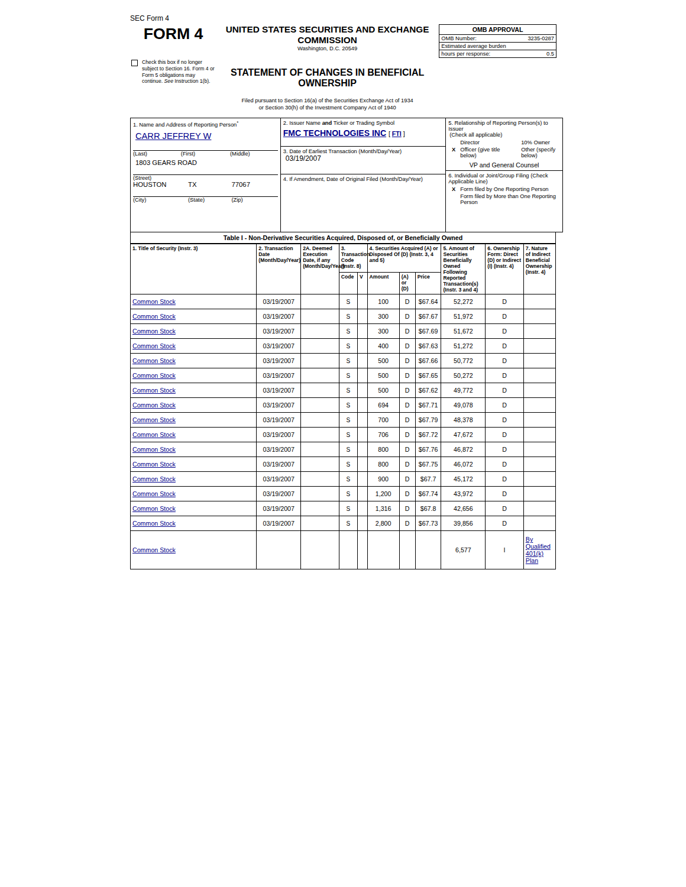SEC Form 4
| FORM 4 | UNITED STATES SECURITIES AND EXCHANGE COMMISSION Washington, D.C. 20549 | OMB APPROVAL / OMB Number: / 3235-0287 / / Estimated average burden / / hours per response: / 0.5 / |
| / / Check this box if no longer subject to Section 16. Form 4 or Form 5 obligations may continue. See Instruction 1(b). / | STATEMENT OF CHANGES IN BENEFICIAL OWNERSHIP Filed pursuant to Section 16(a) of the Securities Exchange Act of 1934 or Section 30(h) of the Investment Company Act of 1940 | |
| 1. Name and Address of Reporting Person * CARR JEFFREY W / (Last) / (First) / (Middle) / 1803 GEARS ROAD / (Street) / / HOUSTON / TX / 77067 / / (City) / (State) / (Zip) / | / 2. Issuer Name and Ticker or Trading Symbol FMC TECHNOLOGIES INC [ FTI ] / / 3. Date of Earliest Transaction (Month/Day/Year) 03/19/2007 / / 4. If Amendment, Date of Original Filed (Month/Day/Year) / | / 5. Relationship of Reporting Person(s) to Issuer (Check all applicable) / / Director / / 10% Owner / / X / Officer (give title below) / / Other (specify below) / VP and General Counsel / / 6. Individual or Joint/Group Filing (Check Applicable Line) / X / Form filed by One Reporting Person / / / Form filed by More than One Reporting Person / / |
Table I - Non-Derivative Securities Acquired, Disposed of, or Beneficially Owned
| 1. Title of Security (Instr. 3) | 2. Transaction Date (Month/Day/Year) | 2A. Deemed Execution Date, if any (Month/Day/Year) | 3. Transaction Code (Instr. 8) | 4. Securities Acquired (A) or Disposed Of (D) (Instr. 3, 4 and 5) | 5. Amount of Securities Beneficially Owned Following Reported Transaction(s) (Instr. 3 and 4) | 6. Ownership Form: Direct (D) or Indirect (I) (Instr. 4) | 7. Nature of Indirect Beneficial Ownership (Instr. 4) |
| --- | --- | --- | --- | --- | --- | --- | --- |
| Code | V | Amount | (A) or (D) | Price |
| Common Stock | 03/19/2007 | | S | | 100 | D | $67.64 | 52,272 | D | |
| Common Stock | 03/19/2007 | | S | | 300 | D | $67.67 | 51,972 | D | |
| Common Stock | 03/19/2007 | | S | | 300 | D | $67.69 | 51,672 | D | |
| Common Stock | 03/19/2007 | | S | | 400 | D | $67.63 | 51,272 | D | |
| Common Stock | 03/19/2007 | | S | | 500 | D | $67.66 | 50,772 | D | |
| Common Stock | 03/19/2007 | | S | | 500 | D | $67.65 | 50,272 | D | |
| Common Stock | 03/19/2007 | | S | | 500 | D | $67.62 | 49,772 | D | |
| Common Stock | 03/19/2007 | | S | | 694 | D | $67.71 | 49,078 | D | |
| Common Stock | 03/19/2007 | | S | | 700 | D | $67.79 | 48,378 | D | |
| Common Stock | 03/19/2007 | | S | | 706 | D | $67.72 | 47,672 | D | |
| Common Stock | 03/19/2007 | | S | | 800 | D | $67.76 | 46,872 | D | |
| Common Stock | 03/19/2007 | | S | | 800 | D | $67.75 | 46,072 | D | |
| Common Stock | 03/19/2007 | | S | | 900 | D | $67.7 | 45,172 | D | |
| Common Stock | 03/19/2007 | | S | | 1,200 | D | $67.74 | 43,972 | D | |
| Common Stock | 03/19/2007 | | S | | 1,316 | D | $67.8 | 42,656 | D | |
| Common Stock | 03/19/2007 | | S | | 2,800 | D | $67.73 | 39,856 | D | |
| Common Stock | | | | | | | | 6,577 | I | By Qualified 401(k) Plan |